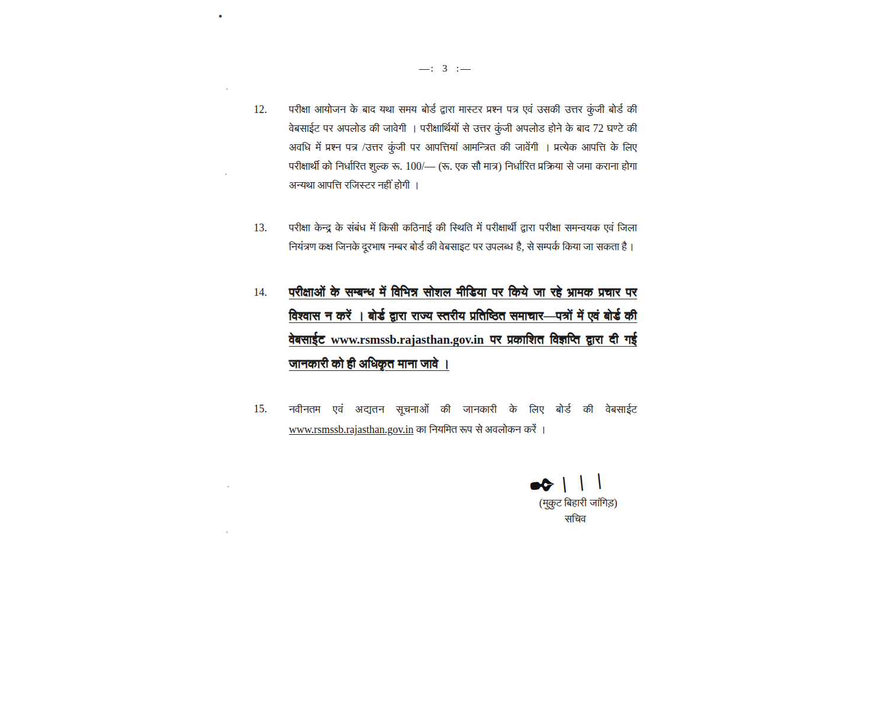•
—: 3 :—
12.
परीक्षा आयोजन के बाद यथा समय बोर्ड द्वारा मास्टर प्रश्न पत्र एवं उसकी उत्तर कुंजी बोर्ड की वेबसाईट पर अपलोड की जावेगी । परीक्षार्थियों से उत्तर कुंजी अपलोड होने के बाद 72 घण्टे की अवधि में प्रश्न पत्र /उत्तर कुंजी पर आपत्तियां आमन्त्रित की जावेंगी । प्रत्येक आपत्ति के लिए परीक्षार्थी को निर्धारित शुल्क रू. 100/— (रू. एक सौ मात्र) निर्धारित प्रक्रिया से जमा कराना होगा अन्यथा आपत्ति रजिस्टर नहीं होगी ।
13.
परीक्षा केन्द्र के संबंध में किसी कठिनाई की स्थिति में परीक्षार्थी द्वारा परीक्षा समन्वयक एवं जिला नियंत्रण कक्ष जिनके दूरभाष नम्बर बोर्ड की वेबसाइट पर उपलब्ध है, से सम्पर्क किया जा सकता है।
14.
परीक्षाओं के सम्बन्ध में विभिन्न सोशल मीडिया पर किये जा रहे भ्रामक प्रचार पर विश्वास न करें । बोर्ड द्वारा राज्य स्तरीय प्रतिष्ठित समाचार—पत्रों में एवं बोर्ड की वेबसाईट www.rsmssb.rajasthan.gov.in पर प्रकाशित विज्ञप्ति द्वारा दी गई जानकारी को ही अधिकृत माना जावे ।
15.
नवीनतम एवं अद्यतन सूचनाओं की जानकारी के लिए बोर्ड की वेबसाईट www.rsmssb.rajasthan.gov.in का नियमित रूप से अवलोकन करें ।
✒।।।
(मुकुट बिहारी जांगिड़)
सचिव